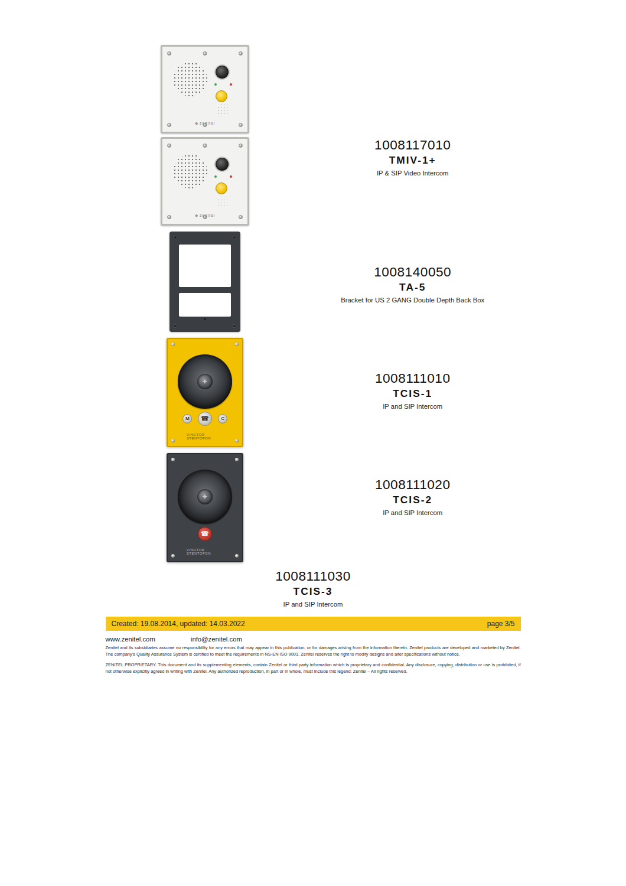zenitel
zenitel
1008117010
TMIV-1+
IP & SIP Video Intercom
1008140050
TA-5
Bracket for US 2 GANG Double Depth Back Box
✚
M
☎
C
VINGTOR STENTOFON
1008111010
TCIS-1
IP and SIP Intercom
✚
☎
VINGTOR STENTOFON
1008111020
TCIS-2
IP and SIP Intercom
1008111030
TCIS-3
IP and SIP Intercom
Created: 19.08.2014, updated: 14.03.2022 page 3/5
www.zenitel.com info@zenitel.com
Zenitel and its subsidiaries assume no responsibility for any errors that may appear in this publication, or for damages arising from the information therein. Zenitel products are developed and marketed by Zenitel. The company's Quality Assurance System is certified to meet the requirements in NS-EN ISO 9001. Zenitel reserves the right to modify designs and alter specifications without notice.
ZENITEL PROPRIETARY. This document and its supplementing elements, contain Zenitel or third party information which is proprietary and confidential. Any disclosure, copying, distribution or use is prohibited, if not otherwise explicitly agreed in writing with Zenitel. Any authorized reproduction, in part or in whole, must include this legend; Zenitel – All rights reserved.